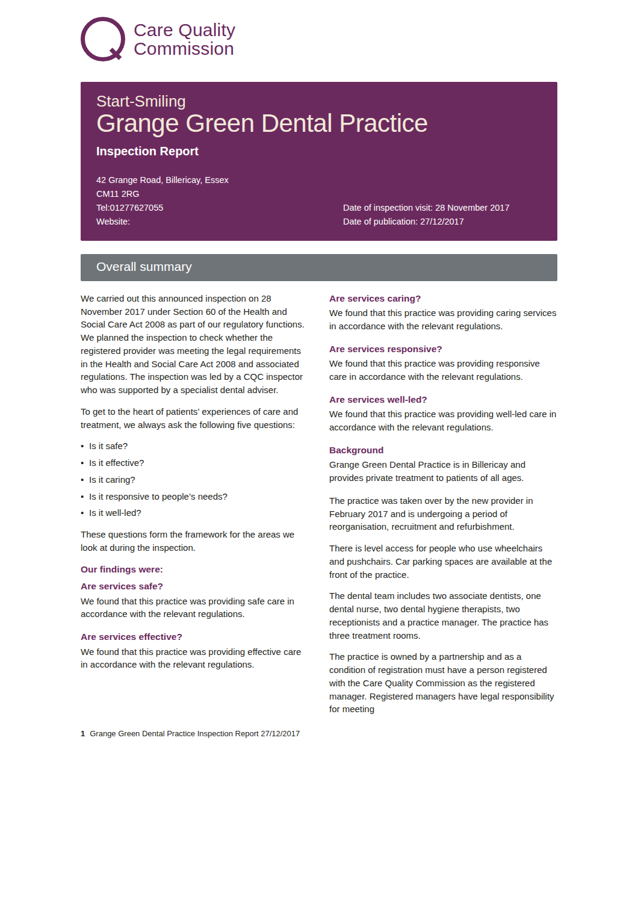Care Quality
Commission
Start-Smiling
Grange Green Dental Practice
Inspection Report
42 Grange Road, Billericay, Essex
CM11 2RG
Tel:01277627055
Website:
Date of inspection visit: 28 November 2017
Date of publication: 27/12/2017
Overall summary
We carried out this announced inspection on 28 November 2017 under Section 60 of the Health and Social Care Act 2008 as part of our regulatory functions. We planned the inspection to check whether the registered provider was meeting the legal requirements in the Health and Social Care Act 2008 and associated regulations. The inspection was led by a CQC inspector who was supported by a specialist dental adviser.
To get to the heart of patients’ experiences of care and treatment, we always ask the following five questions:
Is it safe?
Is it effective?
Is it caring?
Is it responsive to people’s needs?
Is it well-led?
These questions form the framework for the areas we look at during the inspection.
Our findings were:
Are services safe?
We found that this practice was providing safe care in accordance with the relevant regulations.
Are services effective?
We found that this practice was providing effective care in accordance with the relevant regulations.
Are services caring?
We found that this practice was providing caring services in accordance with the relevant regulations.
Are services responsive?
We found that this practice was providing responsive care in accordance with the relevant regulations.
Are services well-led?
We found that this practice was providing well-led care in accordance with the relevant regulations.
Background
Grange Green Dental Practice is in Billericay and provides private treatment to patients of all ages.
The practice was taken over by the new provider in February 2017 and is undergoing a period of reorganisation, recruitment and refurbishment.
There is level access for people who use wheelchairs and pushchairs. Car parking spaces are available at the front of the practice.
The dental team includes two associate dentists, one dental nurse, two dental hygiene therapists, two receptionists and a practice manager. The practice has three treatment rooms.
The practice is owned by a partnership and as a condition of registration must have a person registered with the Care Quality Commission as the registered manager. Registered managers have legal responsibility for meeting
1 Grange Green Dental Practice Inspection Report 27/12/2017